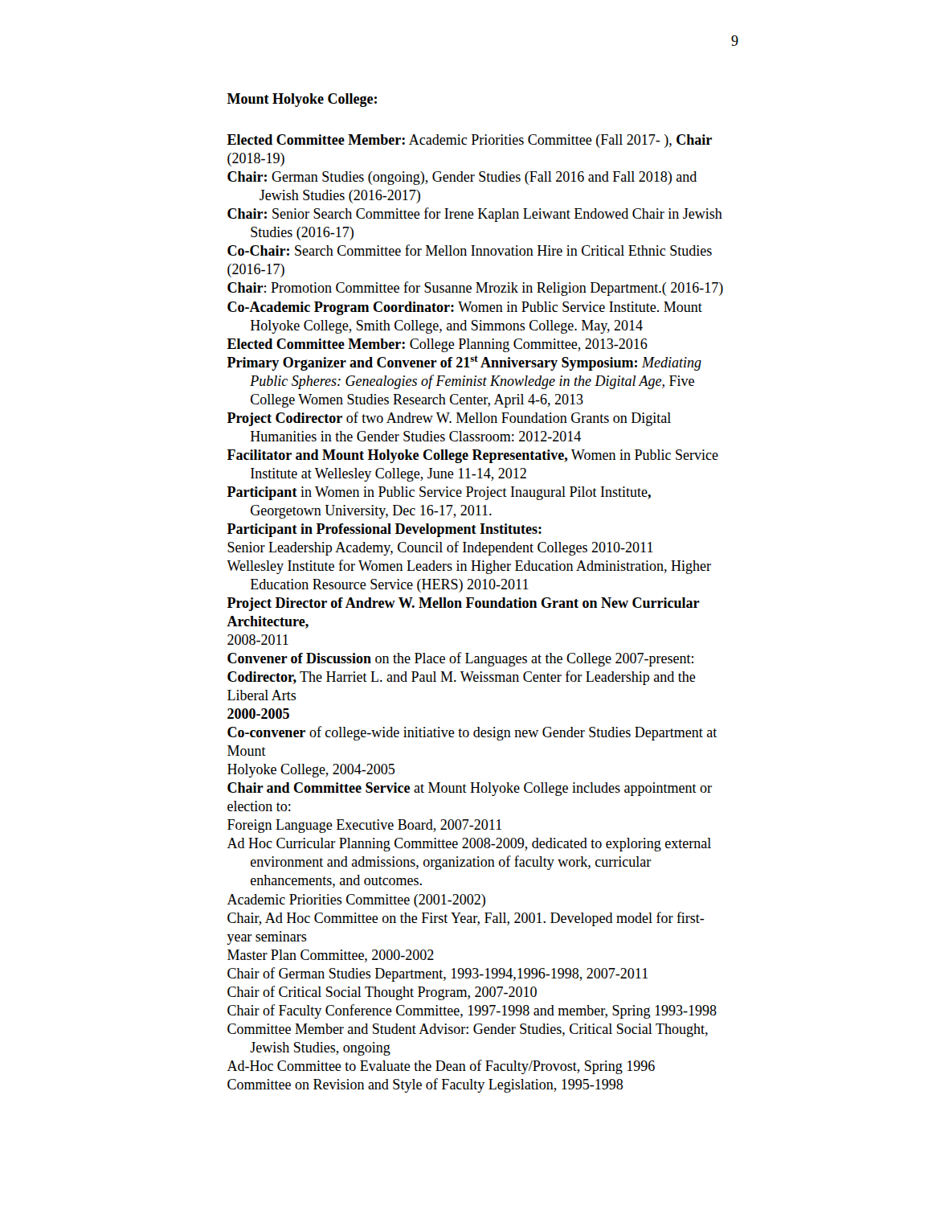9
Mount Holyoke College:
Elected Committee Member: Academic Priorities Committee (Fall 2017- ), Chair (2018-19)
Chair: German Studies (ongoing), Gender Studies (Fall 2016 and Fall 2018) and Jewish Studies (2016-2017)
Chair: Senior Search Committee for Irene Kaplan Leiwant Endowed Chair in Jewish Studies (2016-17)
Co-Chair: Search Committee for Mellon Innovation Hire in Critical Ethnic Studies (2016-17)
Chair: Promotion Committee for Susanne Mrozik in Religion Department.( 2016-17)
Co-Academic Program Coordinator: Women in Public Service Institute. Mount Holyoke College, Smith College, and Simmons College. May, 2014
Elected Committee Member: College Planning Committee, 2013-2016
Primary Organizer and Convener of 21st Anniversary Symposium: Mediating Public Spheres: Genealogies of Feminist Knowledge in the Digital Age, Five College Women Studies Research Center, April 4-6, 2013
Project Codirector of two Andrew W. Mellon Foundation Grants on Digital Humanities in the Gender Studies Classroom: 2012-2014
Facilitator and Mount Holyoke College Representative, Women in Public Service Institute at Wellesley College, June 11-14, 2012
Participant in Women in Public Service Project Inaugural Pilot Institute, Georgetown University, Dec 16-17, 2011.
Participant in Professional Development Institutes:
Senior Leadership Academy, Council of Independent Colleges 2010-2011
Wellesley Institute for Women Leaders in Higher Education Administration, Higher Education Resource Service (HERS) 2010-2011
Project Director of Andrew W. Mellon Foundation Grant on New Curricular Architecture,
2008-2011
Convener of Discussion on the Place of Languages at the College 2007-present:
Codirector, The Harriet L. and Paul M. Weissman Center for Leadership and the Liberal Arts
2000-2005
Co-convener of college-wide initiative to design new Gender Studies Department at Mount
Holyoke College, 2004-2005
Chair and Committee Service at Mount Holyoke College includes appointment or election to:
Foreign Language Executive Board, 2007-2011
Ad Hoc Curricular Planning Committee 2008-2009, dedicated to exploring external environment and admissions, organization of faculty work, curricular enhancements, and outcomes.
Academic Priorities Committee (2001-2002)
Chair, Ad Hoc Committee on the First Year, Fall, 2001. Developed model for first-year seminars
Master Plan Committee, 2000-2002
Chair of German Studies Department, 1993-1994,1996-1998, 2007-2011
Chair of Critical Social Thought Program, 2007-2010
Chair of Faculty Conference Committee, 1997-1998 and member, Spring 1993-1998
Committee Member and Student Advisor: Gender Studies, Critical Social Thought, Jewish Studies, ongoing
Ad-Hoc Committee to Evaluate the Dean of Faculty/Provost, Spring 1996
Committee on Revision and Style of Faculty Legislation, 1995-1998